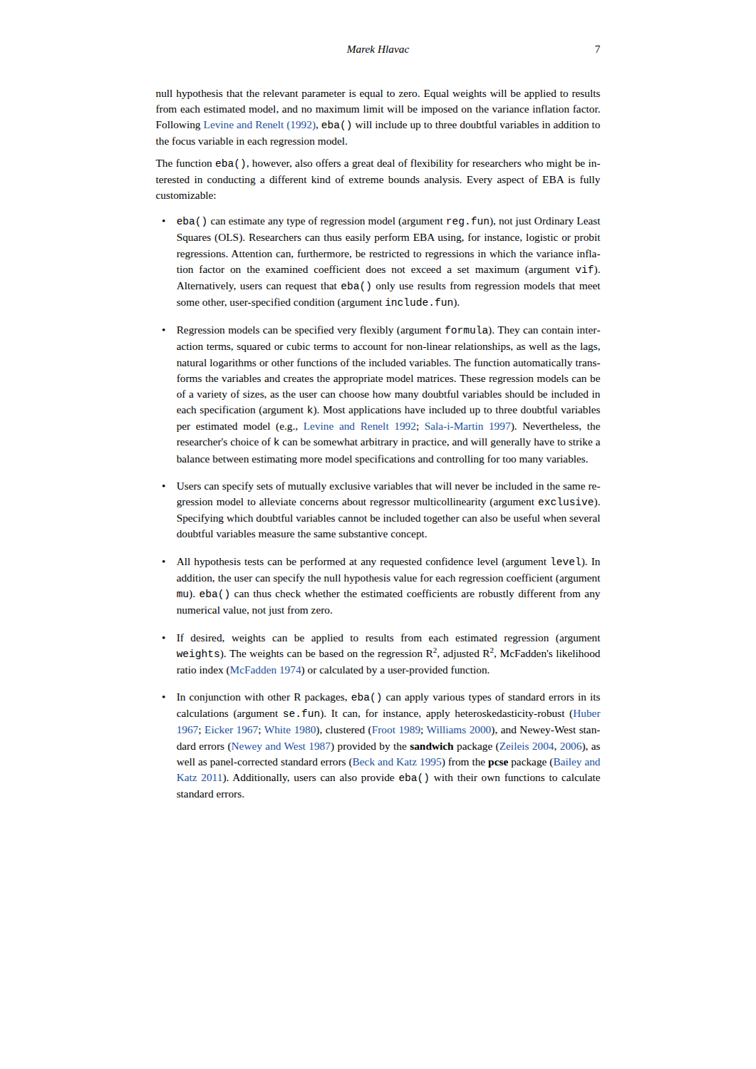Marek Hlavac 7
null hypothesis that the relevant parameter is equal to zero. Equal weights will be applied to results from each estimated model, and no maximum limit will be imposed on the variance inflation factor. Following Levine and Renelt (1992), eba() will include up to three doubtful variables in addition to the focus variable in each regression model.
The function eba(), however, also offers a great deal of flexibility for researchers who might be interested in conducting a different kind of extreme bounds analysis. Every aspect of EBA is fully customizable:
eba() can estimate any type of regression model (argument reg.fun), not just Ordinary Least Squares (OLS). Researchers can thus easily perform EBA using, for instance, logistic or probit regressions. Attention can, furthermore, be restricted to regressions in which the variance inflation factor on the examined coefficient does not exceed a set maximum (argument vif). Alternatively, users can request that eba() only use results from regression models that meet some other, user-specified condition (argument include.fun).
Regression models can be specified very flexibly (argument formula). They can contain interaction terms, squared or cubic terms to account for non-linear relationships, as well as the lags, natural logarithms or other functions of the included variables. The function automatically transforms the variables and creates the appropriate model matrices. These regression models can be of a variety of sizes, as the user can choose how many doubtful variables should be included in each specification (argument k). Most applications have included up to three doubtful variables per estimated model (e.g., Levine and Renelt 1992; Sala-i-Martin 1997). Nevertheless, the researcher's choice of k can be somewhat arbitrary in practice, and will generally have to strike a balance between estimating more model specifications and controlling for too many variables.
Users can specify sets of mutually exclusive variables that will never be included in the same regression model to alleviate concerns about regressor multicollinearity (argument exclusive). Specifying which doubtful variables cannot be included together can also be useful when several doubtful variables measure the same substantive concept.
All hypothesis tests can be performed at any requested confidence level (argument level). In addition, the user can specify the null hypothesis value for each regression coefficient (argument mu). eba() can thus check whether the estimated coefficients are robustly different from any numerical value, not just from zero.
If desired, weights can be applied to results from each estimated regression (argument weights). The weights can be based on the regression R2, adjusted R2, McFadden's likelihood ratio index (McFadden 1974) or calculated by a user-provided function.
In conjunction with other R packages, eba() can apply various types of standard errors in its calculations (argument se.fun). It can, for instance, apply heteroskedasticity-robust (Huber 1967; Eicker 1967; White 1980), clustered (Froot 1989; Williams 2000), and Newey-West standard errors (Newey and West 1987) provided by the sandwich package (Zeileis 2004, 2006), as well as panel-corrected standard errors (Beck and Katz 1995) from the pcse package (Bailey and Katz 2011). Additionally, users can also provide eba() with their own functions to calculate standard errors.